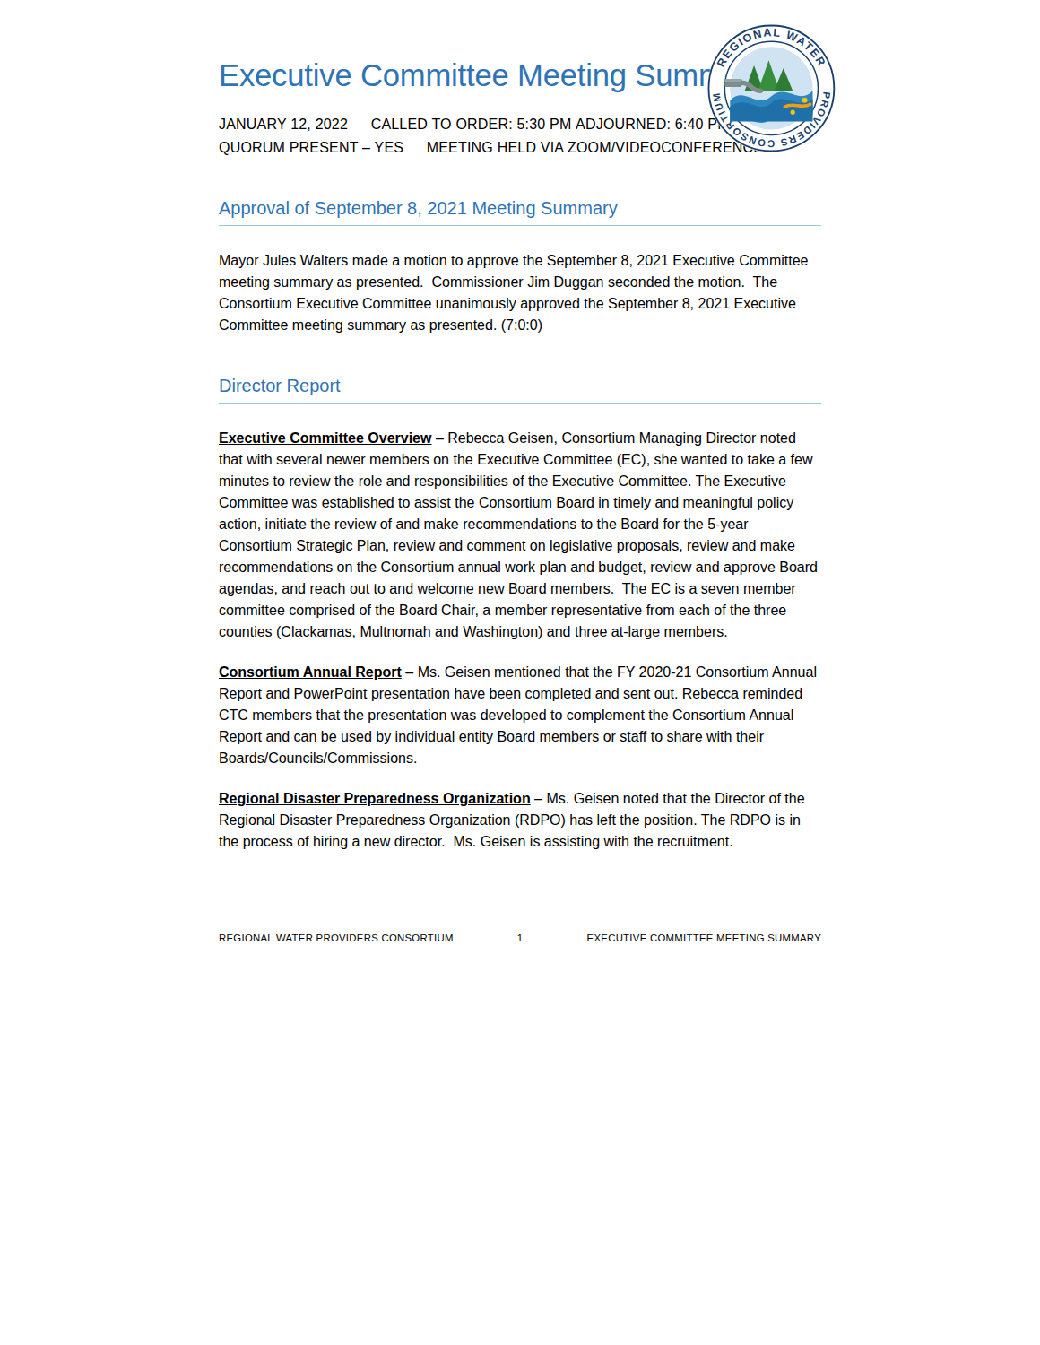REGIONAL WATER PROVIDERS CONSORTIUM
Executive Committee Meeting Summary
JANUARY 12, 2022 CALLED TO ORDER: 5:30 PM ADJOURNED: 6:40 PM
QUORUM PRESENT – YES MEETING HELD VIA ZOOM/VIDEOCONFERENCE
Approval of September 8, 2021 Meeting Summary
Mayor Jules Walters made a motion to approve the September 8, 2021 Executive Committee meeting summary as presented. Commissioner Jim Duggan seconded the motion. The Consortium Executive Committee unanimously approved the September 8, 2021 Executive Committee meeting summary as presented. (7:0:0)
Director Report
Executive Committee Overview – Rebecca Geisen, Consortium Managing Director noted that with several newer members on the Executive Committee (EC), she wanted to take a few minutes to review the role and responsibilities of the Executive Committee. The Executive Committee was established to assist the Consortium Board in timely and meaningful policy action, initiate the review of and make recommendations to the Board for the 5-year Consortium Strategic Plan, review and comment on legislative proposals, review and make recommendations on the Consortium annual work plan and budget, review and approve Board agendas, and reach out to and welcome new Board members. The EC is a seven member committee comprised of the Board Chair, a member representative from each of the three counties (Clackamas, Multnomah and Washington) and three at-large members.
Consortium Annual Report – Ms. Geisen mentioned that the FY 2020-21 Consortium Annual Report and PowerPoint presentation have been completed and sent out. Rebecca reminded CTC members that the presentation was developed to complement the Consortium Annual Report and can be used by individual entity Board members or staff to share with their Boards/Councils/Commissions.
Regional Disaster Preparedness Organization – Ms. Geisen noted that the Director of the Regional Disaster Preparedness Organization (RDPO) has left the position. The RDPO is in the process of hiring a new director. Ms. Geisen is assisting with the recruitment.
REGIONAL WATER PROVIDERS CONSORTIUM 1 EXECUTIVE COMMITTEE MEETING SUMMARY